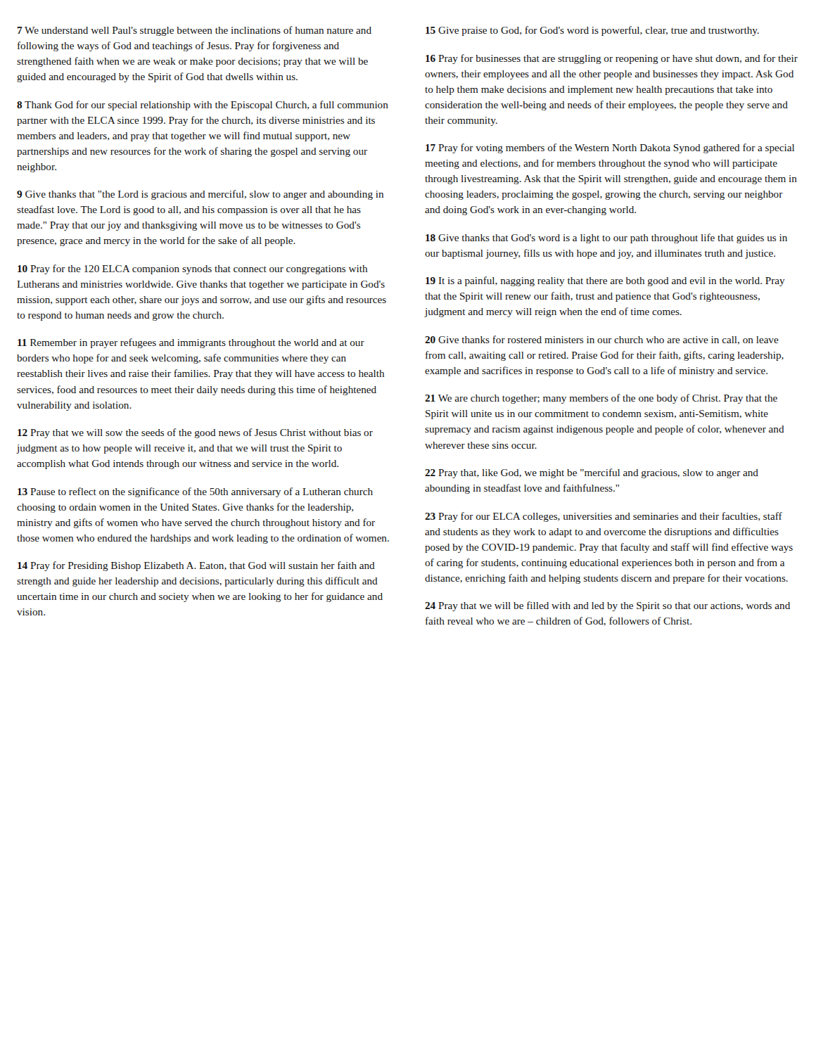7 We understand well Paul's struggle between the inclinations of human nature and following the ways of God and teachings of Jesus. Pray for forgiveness and strengthened faith when we are weak or make poor decisions; pray that we will be guided and encouraged by the Spirit of God that dwells within us.
8 Thank God for our special relationship with the Episcopal Church, a full communion partner with the ELCA since 1999. Pray for the church, its diverse ministries and its members and leaders, and pray that together we will find mutual support, new partnerships and new resources for the work of sharing the gospel and serving our neighbor.
9 Give thanks that "the Lord is gracious and merciful, slow to anger and abounding in steadfast love. The Lord is good to all, and his compassion is over all that he has made." Pray that our joy and thanksgiving will move us to be witnesses to God's presence, grace and mercy in the world for the sake of all people.
10 Pray for the 120 ELCA companion synods that connect our congregations with Lutherans and ministries worldwide. Give thanks that together we participate in God's mission, support each other, share our joys and sorrow, and use our gifts and resources to respond to human needs and grow the church.
11 Remember in prayer refugees and immigrants throughout the world and at our borders who hope for and seek welcoming, safe communities where they can reestablish their lives and raise their families. Pray that they will have access to health services, food and resources to meet their daily needs during this time of heightened vulnerability and isolation.
12 Pray that we will sow the seeds of the good news of Jesus Christ without bias or judgment as to how people will receive it, and that we will trust the Spirit to accomplish what God intends through our witness and service in the world.
13 Pause to reflect on the significance of the 50th anniversary of a Lutheran church choosing to ordain women in the United States. Give thanks for the leadership, ministry and gifts of women who have served the church throughout history and for those women who endured the hardships and work leading to the ordination of women.
14 Pray for Presiding Bishop Elizabeth A. Eaton, that God will sustain her faith and strength and guide her leadership and decisions, particularly during this difficult and uncertain time in our church and society when we are looking to her for guidance and vision.
15 Give praise to God, for God's word is powerful, clear, true and trustworthy.
16 Pray for businesses that are struggling or reopening or have shut down, and for their owners, their employees and all the other people and businesses they impact. Ask God to help them make decisions and implement new health precautions that take into consideration the well-being and needs of their employees, the people they serve and their community.
17 Pray for voting members of the Western North Dakota Synod gathered for a special meeting and elections, and for members throughout the synod who will participate through livestreaming. Ask that the Spirit will strengthen, guide and encourage them in choosing leaders, proclaiming the gospel, growing the church, serving our neighbor and doing God's work in an ever-changing world.
18 Give thanks that God's word is a light to our path throughout life that guides us in our baptismal journey, fills us with hope and joy, and illuminates truth and justice.
19 It is a painful, nagging reality that there are both good and evil in the world. Pray that the Spirit will renew our faith, trust and patience that God's righteousness, judgment and mercy will reign when the end of time comes.
20 Give thanks for rostered ministers in our church who are active in call, on leave from call, awaiting call or retired. Praise God for their faith, gifts, caring leadership, example and sacrifices in response to God's call to a life of ministry and service.
21 We are church together; many members of the one body of Christ. Pray that the Spirit will unite us in our commitment to condemn sexism, anti-Semitism, white supremacy and racism against indigenous people and people of color, whenever and wherever these sins occur.
22 Pray that, like God, we might be "merciful and gracious, slow to anger and abounding in steadfast love and faithfulness."
23 Pray for our ELCA colleges, universities and seminaries and their faculties, staff and students as they work to adapt to and overcome the disruptions and difficulties posed by the COVID-19 pandemic. Pray that faculty and staff will find effective ways of caring for students, continuing educational experiences both in person and from a distance, enriching faith and helping students discern and prepare for their vocations.
24 Pray that we will be filled with and led by the Spirit so that our actions, words and faith reveal who we are – children of God, followers of Christ.